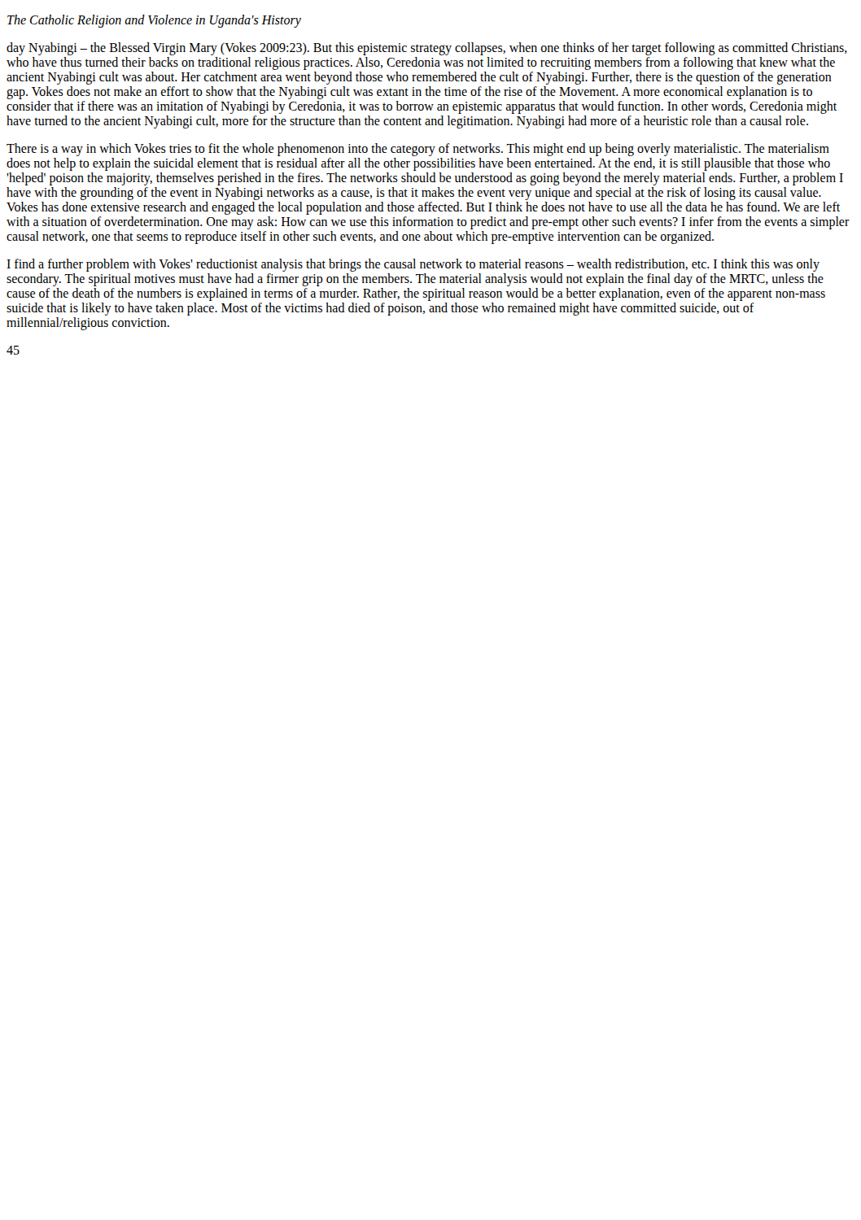The Catholic Religion and Violence in Uganda's History
day Nyabingi – the Blessed Virgin Mary (Vokes 2009:23). But this epistemic strategy collapses, when one thinks of her target following as committed Christians, who have thus turned their backs on traditional religious practices. Also, Ceredonia was not limited to recruiting members from a following that knew what the ancient Nyabingi cult was about. Her catchment area went beyond those who remembered the cult of Nyabingi. Further, there is the question of the generation gap. Vokes does not make an effort to show that the Nyabingi cult was extant in the time of the rise of the Movement. A more economical explanation is to consider that if there was an imitation of Nyabingi by Ceredonia, it was to borrow an epistemic apparatus that would function. In other words, Ceredonia might have turned to the ancient Nyabingi cult, more for the structure than the content and legitimation. Nyabingi had more of a heuristic role than a causal role.
There is a way in which Vokes tries to fit the whole phenomenon into the category of networks. This might end up being overly materialistic. The materialism does not help to explain the suicidal element that is residual after all the other possibilities have been entertained. At the end, it is still plausible that those who 'helped' poison the majority, themselves perished in the fires. The networks should be understood as going beyond the merely material ends. Further, a problem I have with the grounding of the event in Nyabingi networks as a cause, is that it makes the event very unique and special at the risk of losing its causal value. Vokes has done extensive research and engaged the local population and those affected. But I think he does not have to use all the data he has found. We are left with a situation of overdetermination. One may ask: How can we use this information to predict and pre-empt other such events? I infer from the events a simpler causal network, one that seems to reproduce itself in other such events, and one about which pre-emptive intervention can be organized.
I find a further problem with Vokes' reductionist analysis that brings the causal network to material reasons – wealth redistribution, etc. I think this was only secondary. The spiritual motives must have had a firmer grip on the members. The material analysis would not explain the final day of the MRTC, unless the cause of the death of the numbers is explained in terms of a murder. Rather, the spiritual reason would be a better explanation, even of the apparent non-mass suicide that is likely to have taken place. Most of the victims had died of poison, and those who remained might have committed suicide, out of millennial/religious conviction.
45